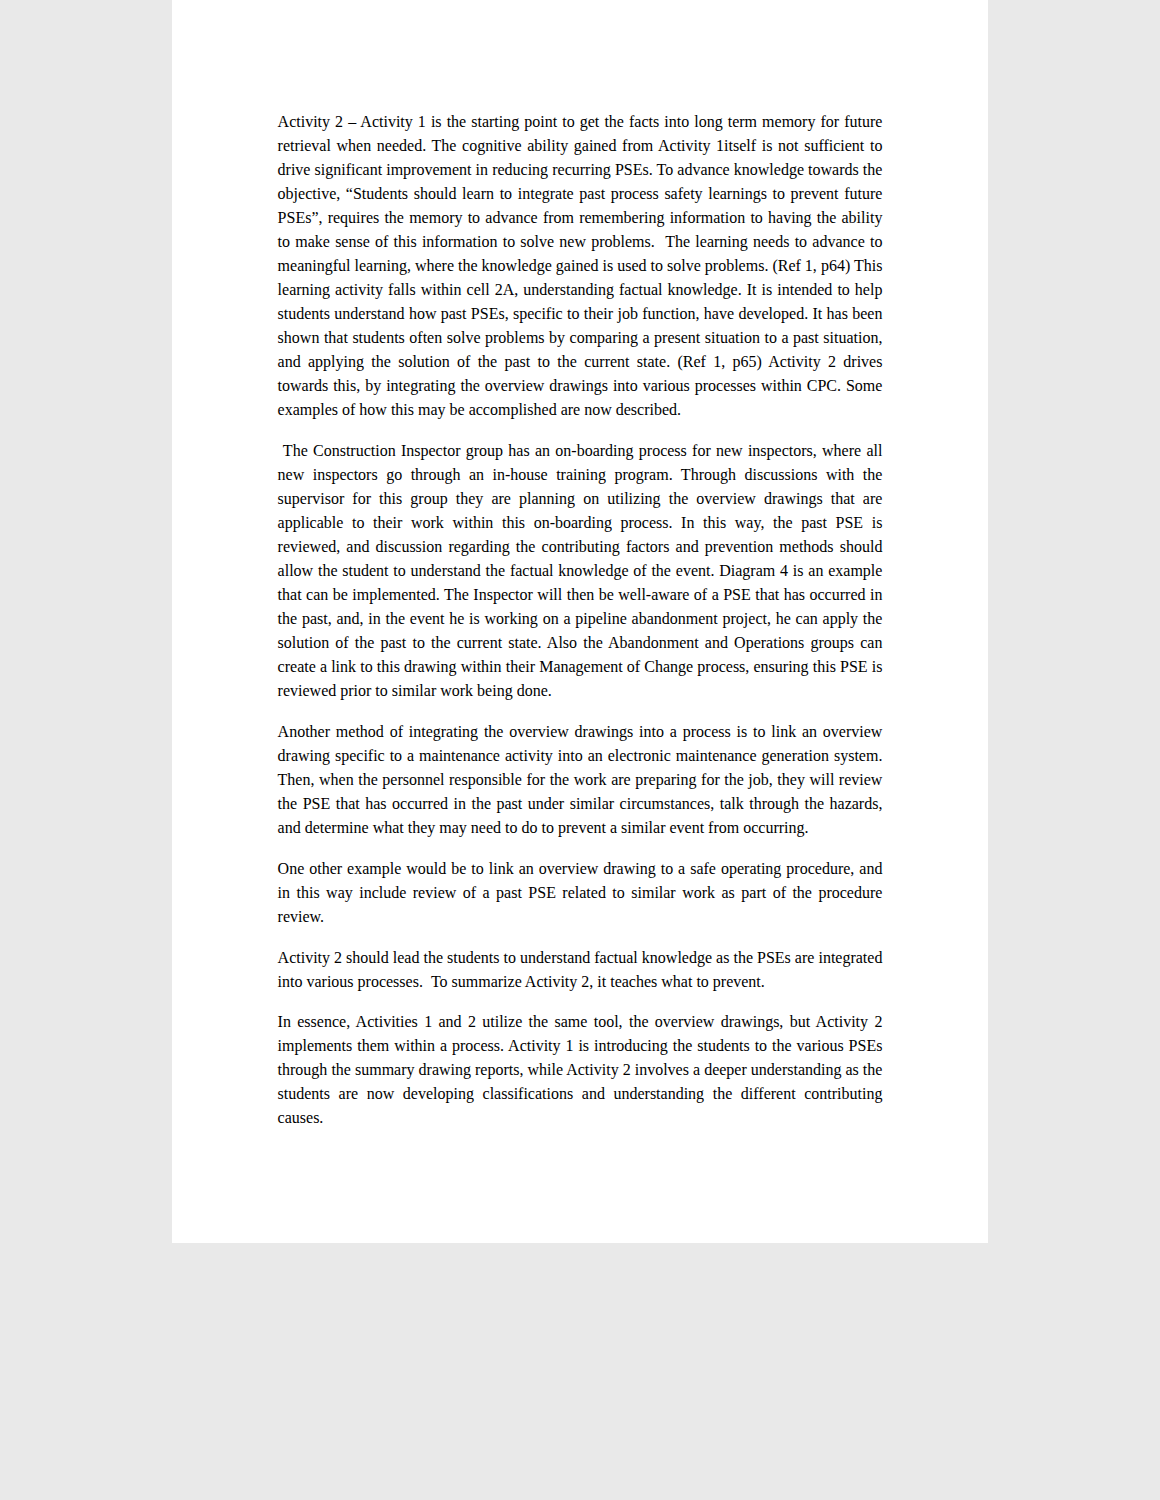Activity 2 – Activity 1 is the starting point to get the facts into long term memory for future retrieval when needed. The cognitive ability gained from Activity 1itself is not sufficient to drive significant improvement in reducing recurring PSEs. To advance knowledge towards the objective, “Students should learn to integrate past process safety learnings to prevent future PSEs”, requires the memory to advance from remembering information to having the ability to make sense of this information to solve new problems. The learning needs to advance to meaningful learning, where the knowledge gained is used to solve problems. (Ref 1, p64) This learning activity falls within cell 2A, understanding factual knowledge. It is intended to help students understand how past PSEs, specific to their job function, have developed. It has been shown that students often solve problems by comparing a present situation to a past situation, and applying the solution of the past to the current state. (Ref 1, p65) Activity 2 drives towards this, by integrating the overview drawings into various processes within CPC. Some examples of how this may be accomplished are now described.
The Construction Inspector group has an on-boarding process for new inspectors, where all new inspectors go through an in-house training program. Through discussions with the supervisor for this group they are planning on utilizing the overview drawings that are applicable to their work within this on-boarding process. In this way, the past PSE is reviewed, and discussion regarding the contributing factors and prevention methods should allow the student to understand the factual knowledge of the event. Diagram 4 is an example that can be implemented. The Inspector will then be well-aware of a PSE that has occurred in the past, and, in the event he is working on a pipeline abandonment project, he can apply the solution of the past to the current state. Also the Abandonment and Operations groups can create a link to this drawing within their Management of Change process, ensuring this PSE is reviewed prior to similar work being done.
Another method of integrating the overview drawings into a process is to link an overview drawing specific to a maintenance activity into an electronic maintenance generation system. Then, when the personnel responsible for the work are preparing for the job, they will review the PSE that has occurred in the past under similar circumstances, talk through the hazards, and determine what they may need to do to prevent a similar event from occurring.
One other example would be to link an overview drawing to a safe operating procedure, and in this way include review of a past PSE related to similar work as part of the procedure review.
Activity 2 should lead the students to understand factual knowledge as the PSEs are integrated into various processes. To summarize Activity 2, it teaches what to prevent.
In essence, Activities 1 and 2 utilize the same tool, the overview drawings, but Activity 2 implements them within a process. Activity 1 is introducing the students to the various PSEs through the summary drawing reports, while Activity 2 involves a deeper understanding as the students are now developing classifications and understanding the different contributing causes.